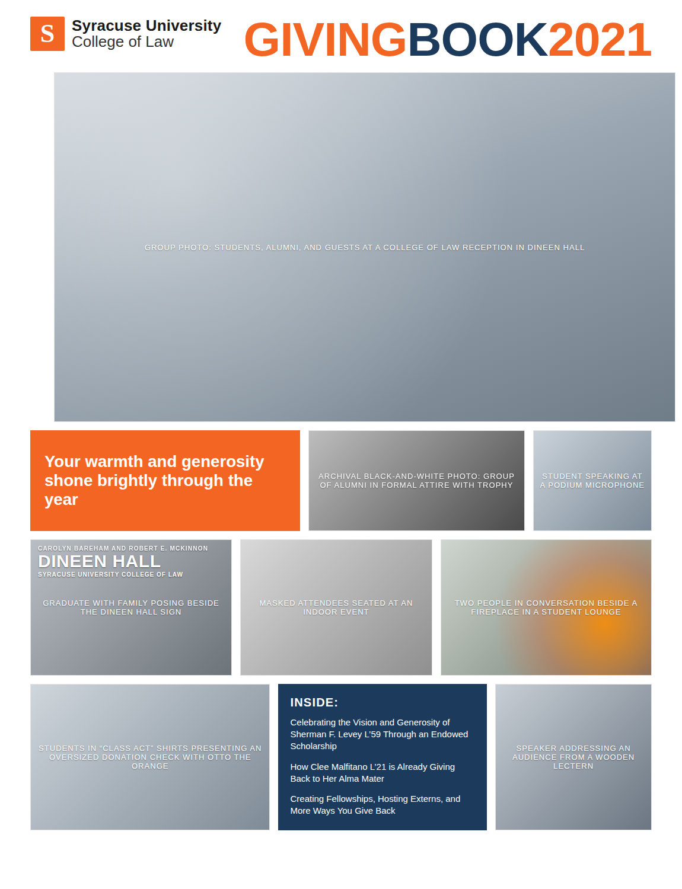S
Syracuse University College of Law
GIVING BOOK 2021
Group photo: students, alumni, and guests at a College of Law reception in Dineen Hall
Your warmth and generosity shone brightly through the year
Archival black-and-white photo: group of alumni in formal attire with trophy
Student speaking at a podium microphone
CAROLYN BAREHAM AND ROBERT E. MCKINNON DINEEN HALL SYRACUSE UNIVERSITY COLLEGE OF LAW
Graduate with family posing beside the Dineen Hall sign
Masked attendees seated at an indoor event
Two people in conversation beside a fireplace in a student lounge
Students in “Class Act” shirts presenting an oversized donation check with Otto the Orange
INSIDE:
Celebrating the Vision and Generosity of Sherman F. Levey L’59 Through an Endowed Scholarship
How Clee Malfitano L’21 is Already Giving Back to Her Alma Mater
Creating Fellowships, Hosting Externs, and More Ways You Give Back
Speaker addressing an audience from a wooden lectern